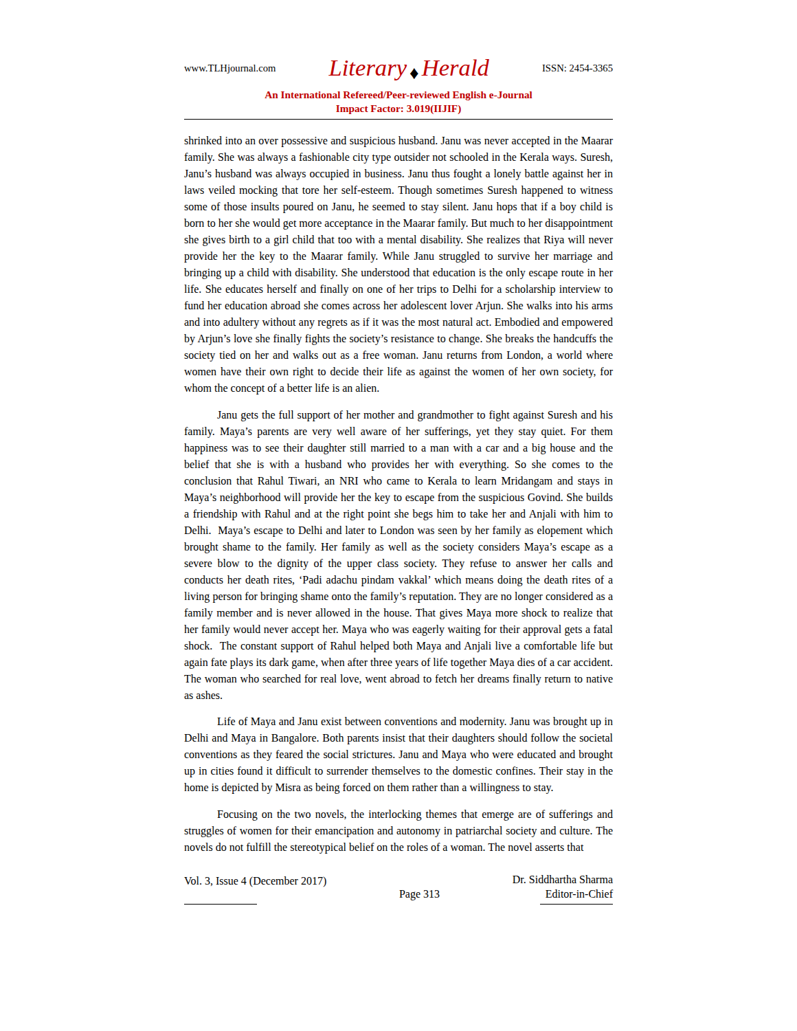www.TLHjournal.com
Literary ♦ Herald
ISSN: 2454-3365
An International Refereed/Peer-reviewed English e-Journal
Impact Factor: 3.019(IIJIF)
shrinked into an over possessive and suspicious husband. Janu was never accepted in the Maarar family. She was always a fashionable city type outsider not schooled in the Kerala ways. Suresh, Janu’s husband was always occupied in business. Janu thus fought a lonely battle against her in laws veiled mocking that tore her self-esteem. Though sometimes Suresh happened to witness some of those insults poured on Janu, he seemed to stay silent. Janu hops that if a boy child is born to her she would get more acceptance in the Maarar family. But much to her disappointment she gives birth to a girl child that too with a mental disability. She realizes that Riya will never provide her the key to the Maarar family. While Janu struggled to survive her marriage and bringing up a child with disability. She understood that education is the only escape route in her life. She educates herself and finally on one of her trips to Delhi for a scholarship interview to fund her education abroad she comes across her adolescent lover Arjun. She walks into his arms and into adultery without any regrets as if it was the most natural act. Embodied and empowered by Arjun’s love she finally fights the society’s resistance to change. She breaks the handcuffs the society tied on her and walks out as a free woman. Janu returns from London, a world where women have their own right to decide their life as against the women of her own society, for whom the concept of a better life is an alien.
Janu gets the full support of her mother and grandmother to fight against Suresh and his family. Maya’s parents are very well aware of her sufferings, yet they stay quiet. For them happiness was to see their daughter still married to a man with a car and a big house and the belief that she is with a husband who provides her with everything. So she comes to the conclusion that Rahul Tiwari, an NRI who came to Kerala to learn Mridangam and stays in Maya’s neighborhood will provide her the key to escape from the suspicious Govind. She builds a friendship with Rahul and at the right point she begs him to take her and Anjali with him to Delhi. Maya’s escape to Delhi and later to London was seen by her family as elopement which brought shame to the family. Her family as well as the society considers Maya’s escape as a severe blow to the dignity of the upper class society. They refuse to answer her calls and conducts her death rites, ‘Padi adachu pindam vakkal’ which means doing the death rites of a living person for bringing shame onto the family’s reputation. They are no longer considered as a family member and is never allowed in the house. That gives Maya more shock to realize that her family would never accept her. Maya who was eagerly waiting for their approval gets a fatal shock. The constant support of Rahul helped both Maya and Anjali live a comfortable life but again fate plays its dark game, when after three years of life together Maya dies of a car accident. The woman who searched for real love, went abroad to fetch her dreams finally return to native as ashes.
Life of Maya and Janu exist between conventions and modernity. Janu was brought up in Delhi and Maya in Bangalore. Both parents insist that their daughters should follow the societal conventions as they feared the social strictures. Janu and Maya who were educated and brought up in cities found it difficult to surrender themselves to the domestic confines. Their stay in the home is depicted by Misra as being forced on them rather than a willingness to stay.
Focusing on the two novels, the interlocking themes that emerge are of sufferings and struggles of women for their emancipation and autonomy in patriarchal society and culture. The novels do not fulfill the stereotypical belief on the roles of a woman. The novel asserts that
Vol. 3, Issue 4 (December 2017)
Page 313
Dr. Siddhartha Sharma
Editor-in-Chief